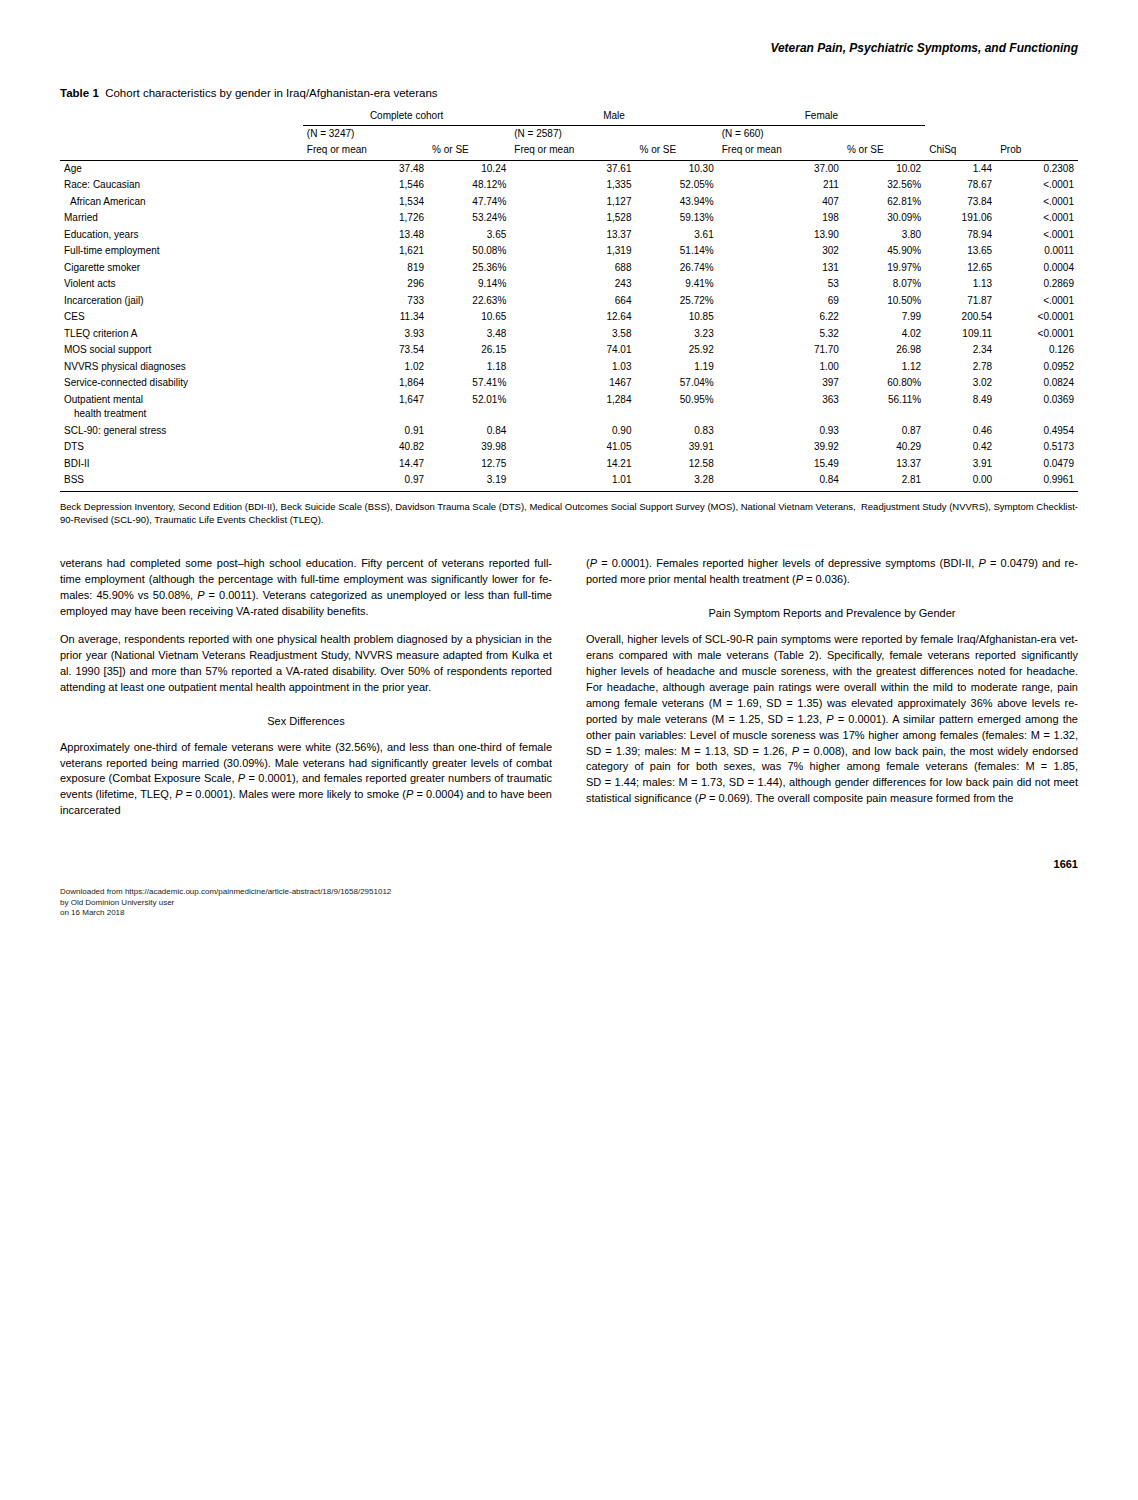Veteran Pain, Psychiatric Symptoms, and Functioning
Table 1 Cohort characteristics by gender in Iraq/Afghanistan-era veterans
| | Complete cohort | Male | Female | | |
| --- | --- | --- | --- | --- | --- |
| | (N = 3247) | (N = 2587) | (N = 660) | | |
| | Freq or mean | % or SE | Freq or mean | % or SE | Freq or mean | % or SE | ChiSq | Prob |
| Age | 37.48 | 10.24 | 37.61 | 10.30 | 37.00 | 10.02 | 1.44 | 0.2308 |
| Race: Caucasian | 1,546 | 48.12% | 1,335 | 52.05% | 211 | 32.56% | 78.67 | <.0001 |
| African American | 1,534 | 47.74% | 1,127 | 43.94% | 407 | 62.81% | 73.84 | <.0001 |
| Married | 1,726 | 53.24% | 1,528 | 59.13% | 198 | 30.09% | 191.06 | <.0001 |
| Education, years | 13.48 | 3.65 | 13.37 | 3.61 | 13.90 | 3.80 | 78.94 | <.0001 |
| Full-time employment | 1,621 | 50.08% | 1,319 | 51.14% | 302 | 45.90% | 13.65 | 0.0011 |
| Cigarette smoker | 819 | 25.36% | 688 | 26.74% | 131 | 19.97% | 12.65 | 0.0004 |
| Violent acts | 296 | 9.14% | 243 | 9.41% | 53 | 8.07% | 1.13 | 0.2869 |
| Incarceration (jail) | 733 | 22.63% | 664 | 25.72% | 69 | 10.50% | 71.87 | <.0001 |
| CES | 11.34 | 10.65 | 12.64 | 10.85 | 6.22 | 7.99 | 200.54 | <0.0001 |
| TLEQ criterion A | 3.93 | 3.48 | 3.58 | 3.23 | 5.32 | 4.02 | 109.11 | <0.0001 |
| MOS social support | 73.54 | 26.15 | 74.01 | 25.92 | 71.70 | 26.98 | 2.34 | 0.126 |
| NVVRS physical diagnoses | 1.02 | 1.18 | 1.03 | 1.19 | 1.00 | 1.12 | 2.78 | 0.0952 |
| Service-connected disability | 1,864 | 57.41% | 1467 | 57.04% | 397 | 60.80% | 3.02 | 0.0824 |
| Outpatient mental health treatment | 1,647 | 52.01% | 1,284 | 50.95% | 363 | 56.11% | 8.49 | 0.0369 |
| SCL-90: general stress | 0.91 | 0.84 | 0.90 | 0.83 | 0.93 | 0.87 | 0.46 | 0.4954 |
| DTS | 40.82 | 39.98 | 41.05 | 39.91 | 39.92 | 40.29 | 0.42 | 0.5173 |
| BDI-II | 14.47 | 12.75 | 14.21 | 12.58 | 15.49 | 13.37 | 3.91 | 0.0479 |
| BSS | 0.97 | 3.19 | 1.01 | 3.28 | 0.84 | 2.81 | 0.00 | 0.9961 |
Beck Depression Inventory, Second Edition (BDI-II), Beck Suicide Scale (BSS), Davidson Trauma Scale (DTS), Medical Outcomes Social Support Survey (MOS), National Vietnam Veterans, Readjustment Study (NVVRS), Symptom Checklist-90-Revised (SCL-90), Traumatic Life Events Checklist (TLEQ).
veterans had completed some post–high school education. Fifty percent of veterans reported full-time employment (although the percentage with full-time employment was significantly lower for females: 45.90% vs 50.08%, P = 0.0011). Veterans categorized as unemployed or less than full-time employed may have been receiving VA-rated disability benefits.
On average, respondents reported with one physical health problem diagnosed by a physician in the prior year (National Vietnam Veterans Readjustment Study, NVVRS measure adapted from Kulka et al. 1990 [35]) and more than 57% reported a VA-rated disability. Over 50% of respondents reported attending at least one outpatient mental health appointment in the prior year.
Sex Differences
Approximately one-third of female veterans were white (32.56%), and less than one-third of female veterans reported being married (30.09%). Male veterans had significantly greater levels of combat exposure (Combat Exposure Scale, P = 0.0001), and females reported greater numbers of traumatic events (lifetime, TLEQ, P = 0.0001). Males were more likely to smoke (P = 0.0004) and to have been incarcerated
(P = 0.0001). Females reported higher levels of depressive symptoms (BDI-II, P = 0.0479) and reported more prior mental health treatment (P = 0.036).
Pain Symptom Reports and Prevalence by Gender
Overall, higher levels of SCL-90-R pain symptoms were reported by female Iraq/Afghanistan-era veterans compared with male veterans (Table 2). Specifically, female veterans reported significantly higher levels of headache and muscle soreness, with the greatest differences noted for headache. For headache, although average pain ratings were overall within the mild to moderate range, pain among female veterans (M = 1.69, SD = 1.35) was elevated approximately 36% above levels reported by male veterans (M = 1.25, SD = 1.23, P = 0.0001). A similar pattern emerged among the other pain variables: Level of muscle soreness was 17% higher among females (females: M = 1.32, SD = 1.39; males: M = 1.13, SD = 1.26, P = 0.008), and low back pain, the most widely endorsed category of pain for both sexes, was 7% higher among female veterans (females: M = 1.85, SD = 1.44; males: M = 1.73, SD = 1.44), although gender differences for low back pain did not meet statistical significance (P = 0.069). The overall composite pain measure formed from the
1661
Downloaded from https://academic.oup.com/painmedicine/article-abstract/18/9/1658/2951012
by Old Dominion University user
on 16 March 2018